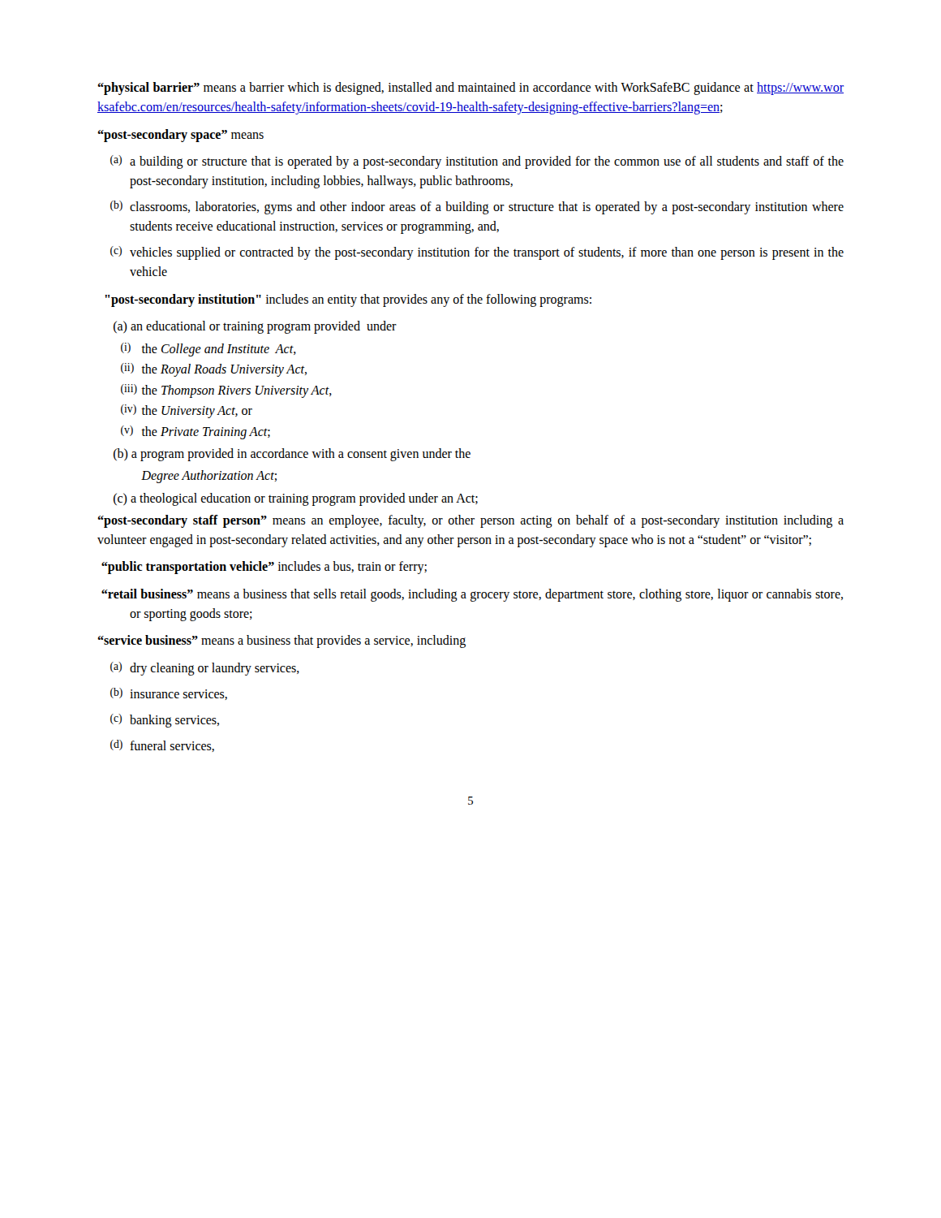“physical barrier” means a barrier which is designed, installed and maintained in accordance with WorkSafeBC guidance at https://www.worksafebc.com/en/resources/health-safety/information-sheets/covid-19-health-safety-designing-effective-barriers?lang=en;
“post-secondary space” means
(a) a building or structure that is operated by a post-secondary institution and provided for the common use of all students and staff of the post-secondary institution, including lobbies, hallways, public bathrooms,
(b) classrooms, laboratories, gyms and other indoor areas of a building or structure that is operated by a post-secondary institution where students receive educational instruction, services or programming, and,
(c) vehicles supplied or contracted by the post-secondary institution for the transport of students, if more than one person is present in the vehicle
"post-secondary institution" includes an entity that provides any of the following programs:
(a) an educational or training program provided under
(i) the College and Institute Act,
(ii) the Royal Roads University Act,
(iii) the Thompson Rivers University Act,
(iv) the University Act, or
(v) the Private Training Act;
(b) a program provided in accordance with a consent given under the
Degree Authorization Act;
(c) a theological education or training program provided under an Act;
“post-secondary staff person” means an employee, faculty, or other person acting on behalf of a post-secondary institution including a volunteer engaged in post-secondary related activities, and any other person in a post-secondary space who is not a “student” or “visitor”;
“public transportation vehicle” includes a bus, train or ferry;
“retail business” means a business that sells retail goods, including a grocery store, department store, clothing store, liquor or cannabis store, or sporting goods store;
“service business” means a business that provides a service, including
(a) dry cleaning or laundry services,
(b) insurance services,
(c) banking services,
(d) funeral services,
5